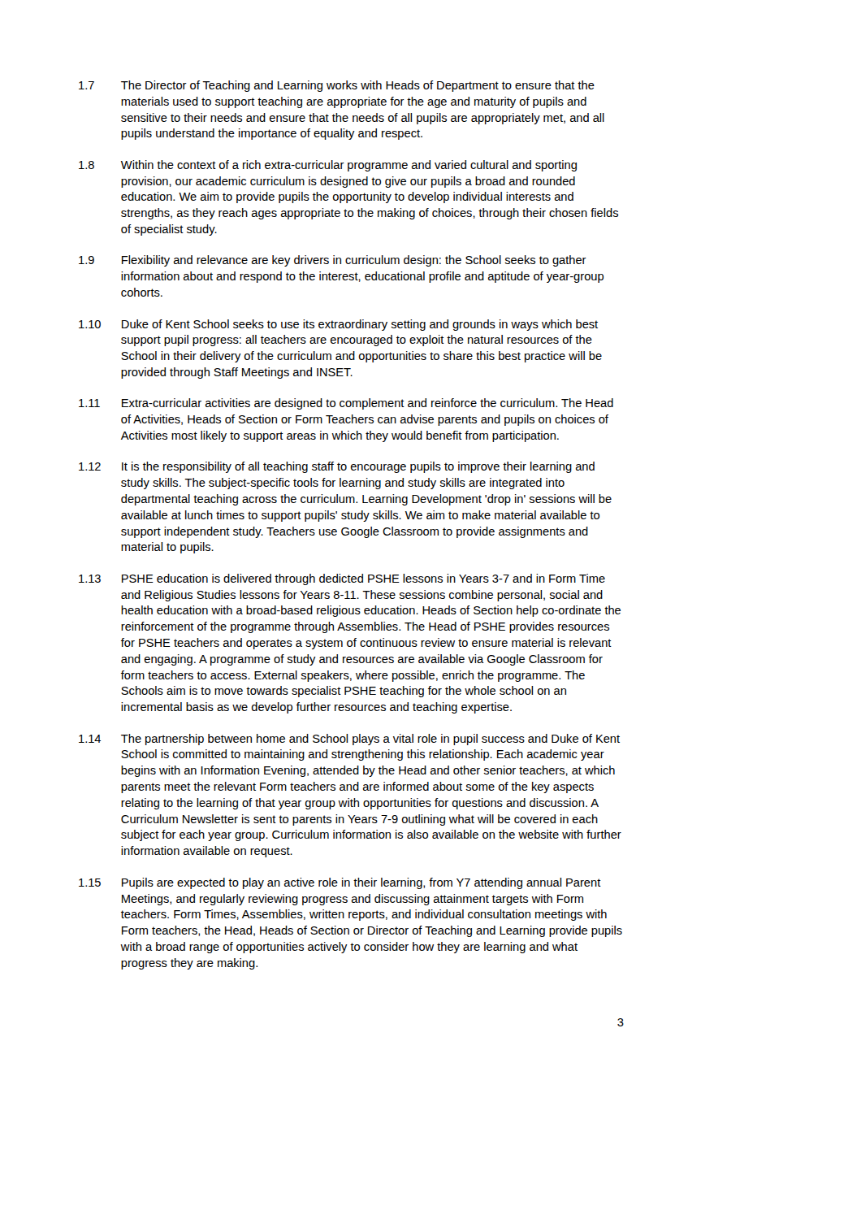1.7 The Director of Teaching and Learning works with Heads of Department to ensure that the materials used to support teaching are appropriate for the age and maturity of pupils and sensitive to their needs and ensure that the needs of all pupils are appropriately met, and all pupils understand the importance of equality and respect.
1.8 Within the context of a rich extra-curricular programme and varied cultural and sporting provision, our academic curriculum is designed to give our pupils a broad and rounded education. We aim to provide pupils the opportunity to develop individual interests and strengths, as they reach ages appropriate to the making of choices, through their chosen fields of specialist study.
1.9 Flexibility and relevance are key drivers in curriculum design: the School seeks to gather information about and respond to the interest, educational profile and aptitude of year-group cohorts.
1.10 Duke of Kent School seeks to use its extraordinary setting and grounds in ways which best support pupil progress: all teachers are encouraged to exploit the natural resources of the School in their delivery of the curriculum and opportunities to share this best practice will be provided through Staff Meetings and INSET.
1.11 Extra-curricular activities are designed to complement and reinforce the curriculum. The Head of Activities, Heads of Section or Form Teachers can advise parents and pupils on choices of Activities most likely to support areas in which they would benefit from participation.
1.12 It is the responsibility of all teaching staff to encourage pupils to improve their learning and study skills. The subject-specific tools for learning and study skills are integrated into departmental teaching across the curriculum. Learning Development 'drop in' sessions will be available at lunch times to support pupils' study skills. We aim to make material available to support independent study. Teachers use Google Classroom to provide assignments and material to pupils.
1.13 PSHE education is delivered through dedicted PSHE lessons in Years 3-7 and in Form Time and Religious Studies lessons for Years 8-11. These sessions combine personal, social and health education with a broad-based religious education. Heads of Section help co-ordinate the reinforcement of the programme through Assemblies. The Head of PSHE provides resources for PSHE teachers and operates a system of continuous review to ensure material is relevant and engaging. A programme of study and resources are available via Google Classroom for form teachers to access. External speakers, where possible, enrich the programme. The Schools aim is to move towards specialist PSHE teaching for the whole school on an incremental basis as we develop further resources and teaching expertise.
1.14 The partnership between home and School plays a vital role in pupil success and Duke of Kent School is committed to maintaining and strengthening this relationship. Each academic year begins with an Information Evening, attended by the Head and other senior teachers, at which parents meet the relevant Form teachers and are informed about some of the key aspects relating to the learning of that year group with opportunities for questions and discussion. A Curriculum Newsletter is sent to parents in Years 7-9 outlining what will be covered in each subject for each year group. Curriculum information is also available on the website with further information available on request.
1.15 Pupils are expected to play an active role in their learning, from Y7 attending annual Parent Meetings, and regularly reviewing progress and discussing attainment targets with Form teachers. Form Times, Assemblies, written reports, and individual consultation meetings with Form teachers, the Head, Heads of Section or Director of Teaching and Learning provide pupils with a broad range of opportunities actively to consider how they are learning and what progress they are making.
3